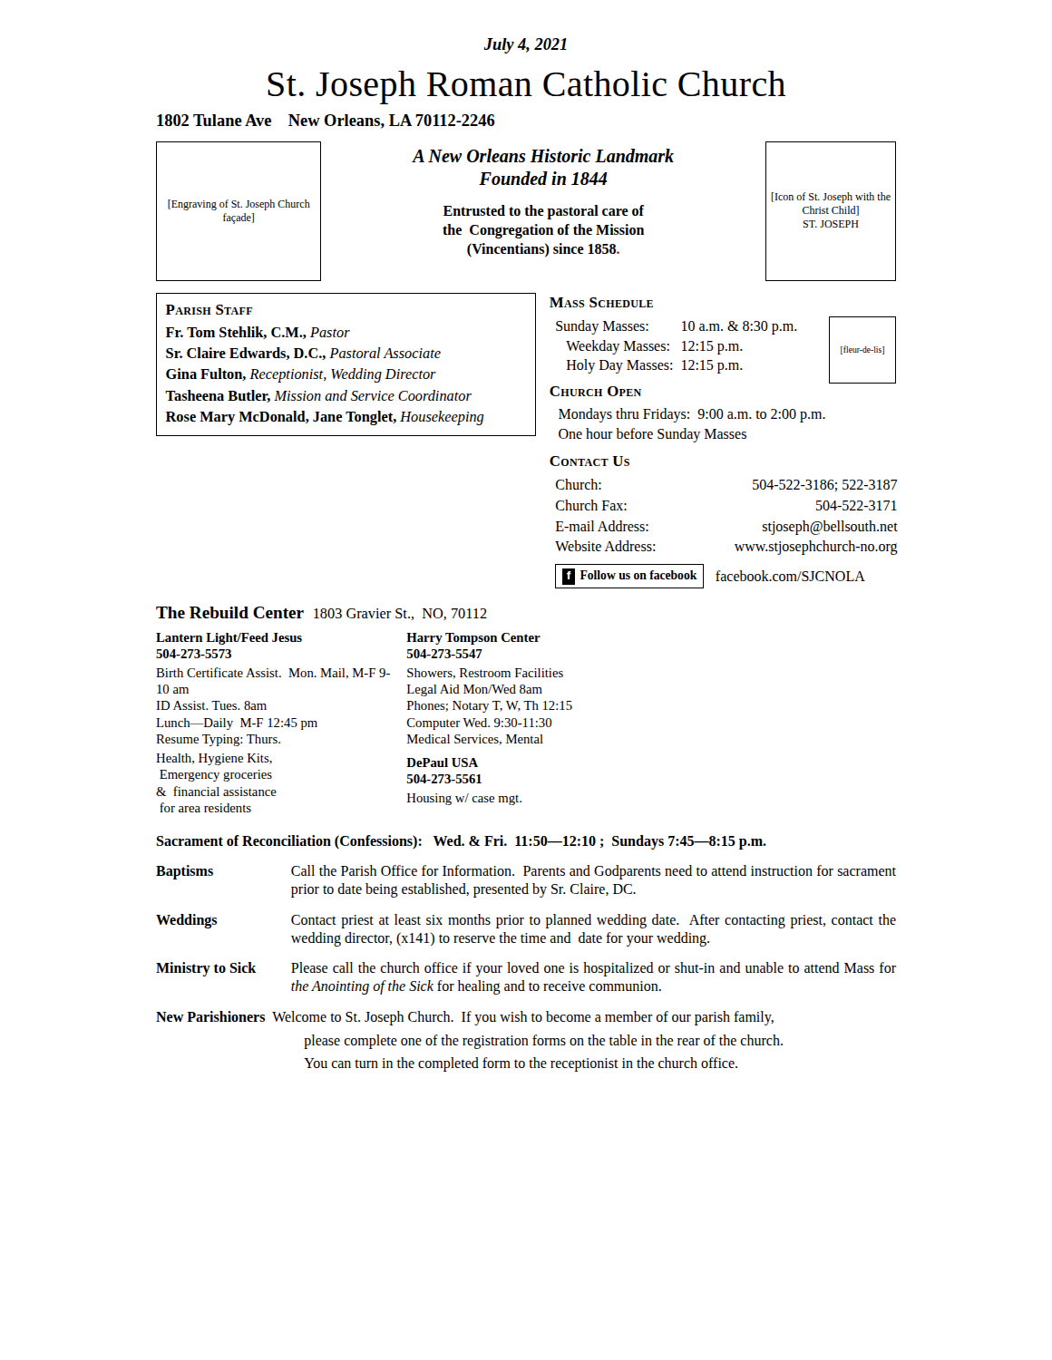July 4, 2021
St. Joseph Roman Catholic Church
1802 Tulane Ave New Orleans, LA 70112-2246
[Engraving of St. Joseph Church façade]
A New Orleans Historic Landmark
Founded in 1844
Entrusted to the pastoral care of
the Congregation of the Mission
(Vincentians) since 1858.
[Icon of St. Joseph with the Christ Child]
ST. JOSEPH
Parish Staff
Fr. Tom Stehlik, C.M., Pastor
Sr. Claire Edwards, D.C., Pastoral Associate
Gina Fulton, Receptionist, Wedding Director
Tasheena Butler, Mission and Service Coordinator
Rose Mary McDonald, Jane Tonglet, Housekeeping
Mass Schedule
[fleur-de-lis]
| Sunday Masses: | 10 a.m. & 8:30 p.m. |
| Weekday Masses: | 12:15 p.m. |
| Holy Day Masses: | 12:15 p.m. |
Church Open
Mondays thru Fridays: 9:00 a.m. to 2:00 p.m.
One hour before Sunday Masses
Contact Us
| Church: | 504-522-3186; 522-3187 |
| Church Fax: | 504-522-3171 |
| E-mail Address: | stjoseph@bellsouth.net |
| Website Address: | www.stjosephchurch-no.org |
f Follow us on facebook facebook.com/SJCNOLA
The Rebuild Center 1803 Gravier St., NO, 70112
Lantern Light/Feed Jesus
504-273-5573
Birth Certificate Assist. Mon. Mail, M-F 9-10 am
ID Assist. Tues. 8am
Lunch—Daily M-F 12:45 pm
Resume Typing: Thurs.
Health, Hygiene Kits,
Emergency groceries
& financial assistance
for area residents
Harry Tompson Center
504-273-5547
Showers, Restroom Facilities
Legal Aid Mon/Wed 8am
Phones; Notary T, W, Th 12:15
Computer Wed. 9:30-11:30
Medical Services, Mental
DePaul USA
504-273-5561
Housing w/ case mgt.
Sacrament of Reconciliation (Confessions): Wed. & Fri. 11:50—12:10 ; Sundays 7:45—8:15 p.m.
Baptisms
Call the Parish Office for Information. Parents and Godparents need to attend instruction for sacrament prior to date being established, presented by Sr. Claire, DC.
Weddings
Contact priest at least six months prior to planned wedding date. After contacting priest, contact the wedding director, (x141) to reserve the time and date for your wedding.
Ministry to Sick
Please call the church office if your loved one is hospitalized or shut-in and unable to attend Mass for the Anointing of the Sick for healing and to receive communion.
New Parishioners Welcome to St. Joseph Church. If you wish to become a member of our parish family,
please complete one of the registration forms on the table in the rear of the church.
You can turn in the completed form to the receptionist in the church office.